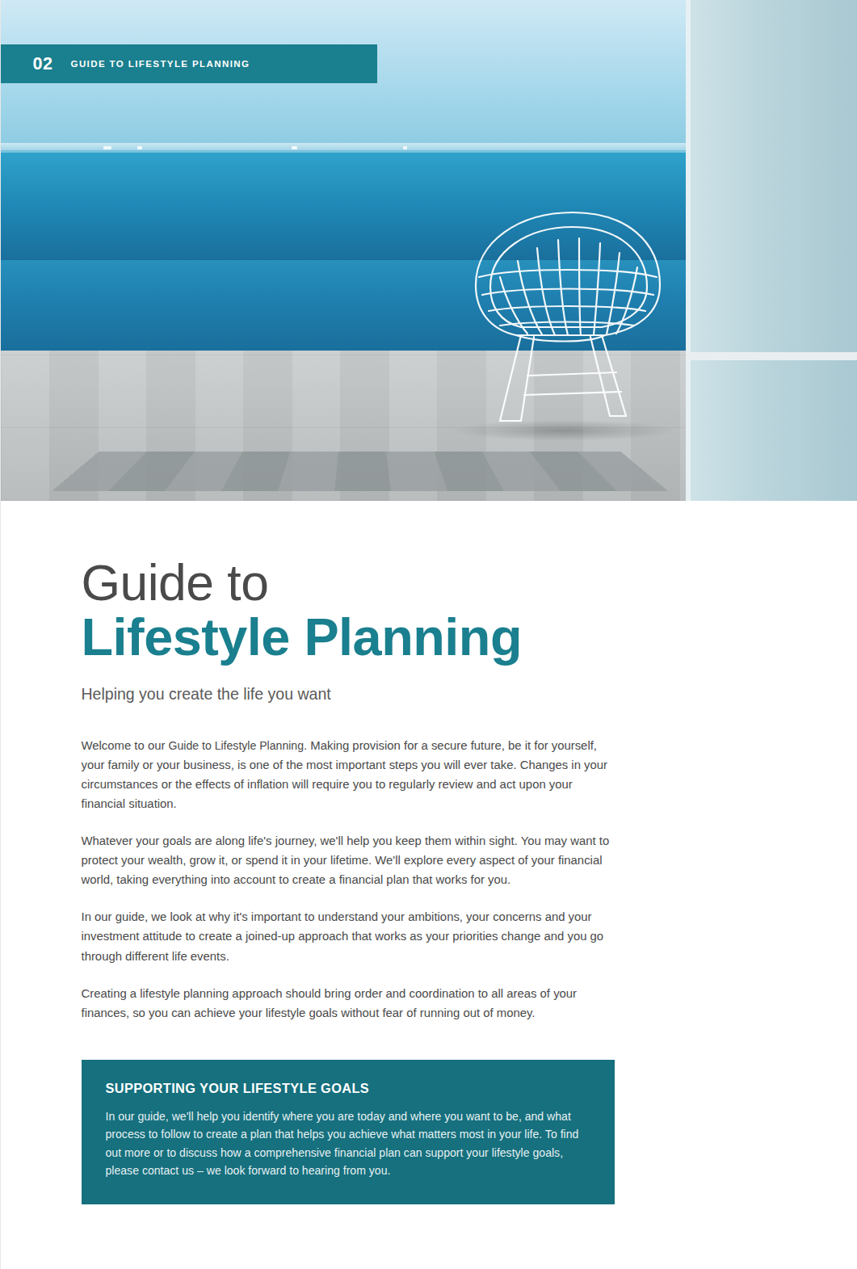02 Guide to Lifestyle Planning
Guide to Lifestyle Planning
Helping you create the life you want
Welcome to our Guide to Lifestyle Planning. Making provision for a secure future, be it for yourself, your family or your business, is one of the most important steps you will ever take. Changes in your circumstances or the effects of inflation will require you to regularly review and act upon your financial situation.
Whatever your goals are along life's journey, we'll help you keep them within sight. You may want to protect your wealth, grow it, or spend it in your lifetime. We'll explore every aspect of your financial world, taking everything into account to create a financial plan that works for you.
In our guide, we look at why it's important to understand your ambitions, your concerns and your investment attitude to create a joined-up approach that works as your priorities change and you go through different life events.
Creating a lifestyle planning approach should bring order and coordination to all areas of your finances, so you can achieve your lifestyle goals without fear of running out of money.
Supporting your lifestyle goals
In our guide, we'll help you identify where you are today and where you want to be, and what process to follow to create a plan that helps you achieve what matters most in your life. To find out more or to discuss how a comprehensive financial plan can support your lifestyle goals, please contact us – we look forward to hearing from you.